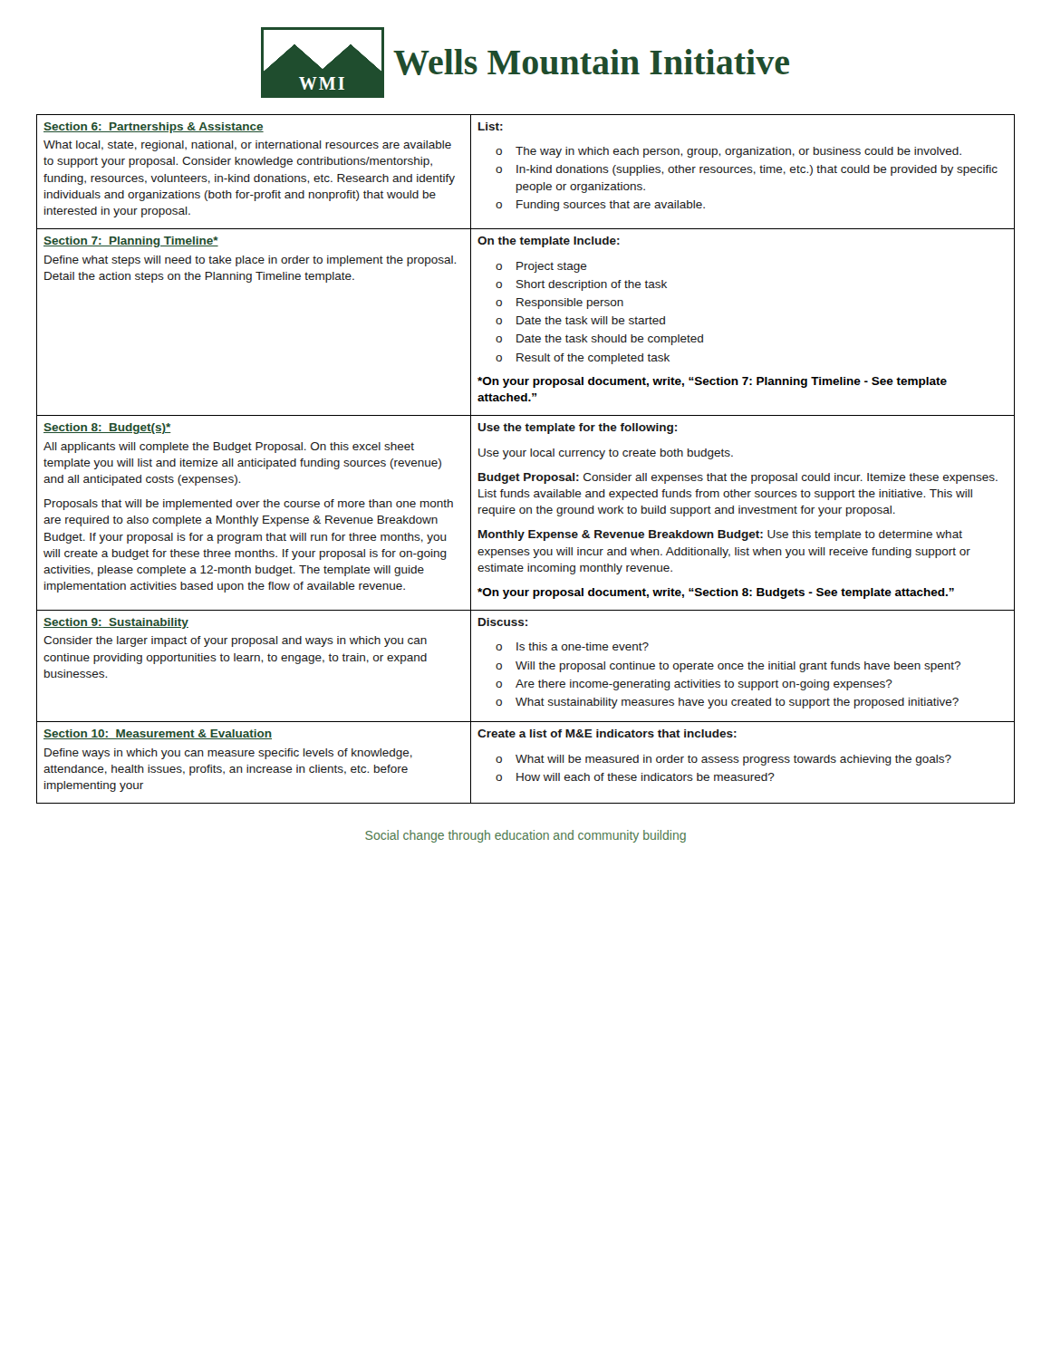WMI
Wells Mountain Initiative
| Section 6: Partnerships & Assistance What local, state, regional, national, or international resources are available to support your proposal. Consider knowledge contributions/mentorship, funding, resources, volunteers, in-kind donations, etc. Research and identify individuals and organizations (both for-profit and nonprofit) that would be interested in your proposal. | List: The way in which each person, group, organization, or business could be involved. In-kind donations (supplies, other resources, time, etc.) that could be provided by specific people or organizations. Funding sources that are available. |
| Section 7: Planning Timeline* Define what steps will need to take place in order to implement the proposal. Detail the action steps on the Planning Timeline template. | On the template Include: Project stage Short description of the task Responsible person Date the task will be started Date the task should be completed Result of the completed task *On your proposal document, write, “Section 7: Planning Timeline - See template attached.” |
| Section 8: Budget(s)* All applicants will complete the Budget Proposal. On this excel sheet template you will list and itemize all anticipated funding sources (revenue) and all anticipated costs (expenses). Proposals that will be implemented over the course of more than one month are required to also complete a Monthly Expense & Revenue Breakdown Budget. If your proposal is for a program that will run for three months, you will create a budget for these three months. If your proposal is for on-going activities, please complete a 12-month budget. The template will guide implementation activities based upon the flow of available revenue. | Use the template for the following: Use your local currency to create both budgets. Budget Proposal: Consider all expenses that the proposal could incur. Itemize these expenses. List funds available and expected funds from other sources to support the initiative. This will require on the ground work to build support and investment for your proposal. Monthly Expense & Revenue Breakdown Budget: Use this template to determine what expenses you will incur and when. Additionally, list when you will receive funding support or estimate incoming monthly revenue. *On your proposal document, write, “Section 8: Budgets - See template attached.” |
| Section 9: Sustainability Consider the larger impact of your proposal and ways in which you can continue providing opportunities to learn, to engage, to train, or expand businesses. | Discuss: Is this a one-time event? Will the proposal continue to operate once the initial grant funds have been spent? Are there income-generating activities to support on-going expenses? What sustainability measures have you created to support the proposed initiative? |
| Section 10: Measurement & Evaluation Define ways in which you can measure specific levels of knowledge, attendance, health issues, profits, an increase in clients, etc. before implementing your | Create a list of M&E indicators that includes: What will be measured in order to assess progress towards achieving the goals? How will each of these indicators be measured? |
Social change through education and community building